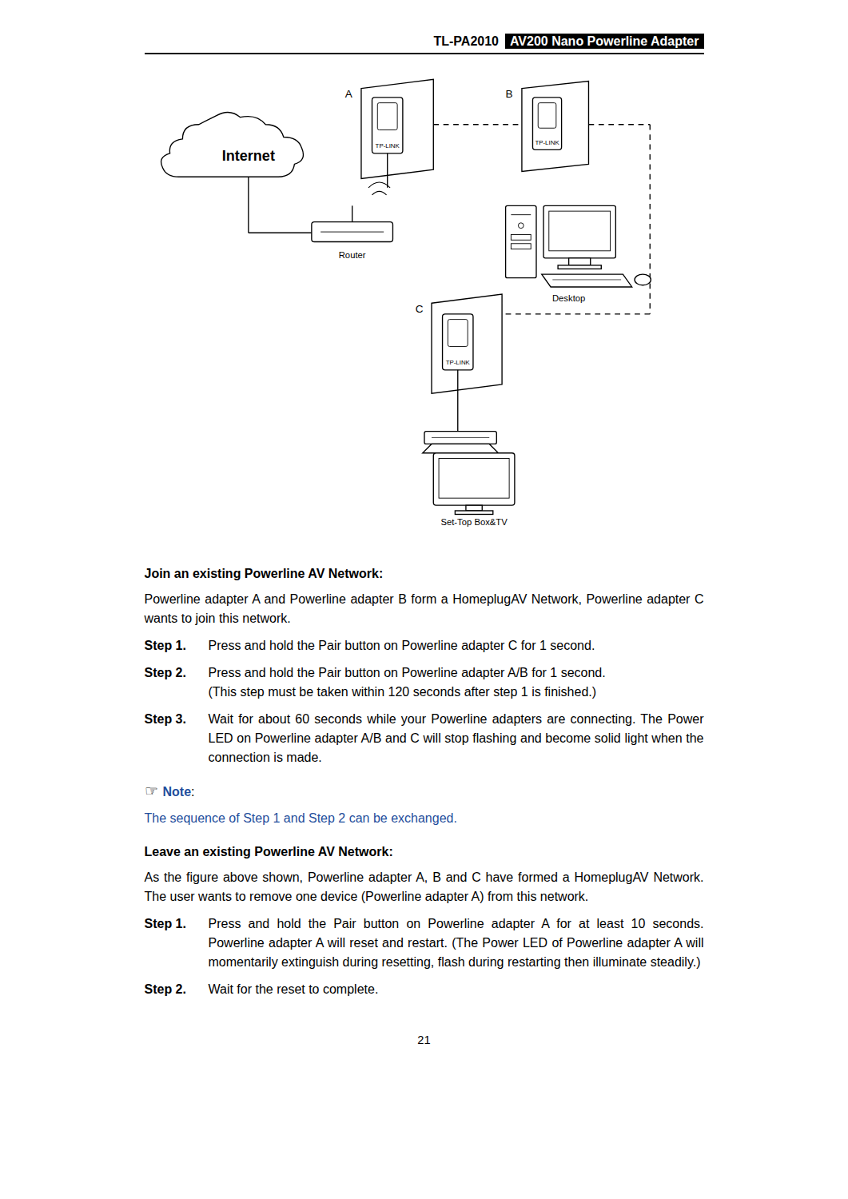TL-PA2010 AV200 Nano Powerline Adapter
Internet Router A TP-LINK B TP-LINK Desktop C TP-LINK Set-Top Box&TV
Join an existing Powerline AV Network:
Powerline adapter A and Powerline adapter B form a HomeplugAV Network, Powerline adapter C wants to join this network.
Step 1.
Press and hold the Pair button on Powerline adapter C for 1 second.
Step 2.
Press and hold the Pair button on Powerline adapter A/B for 1 second.
(This step must be taken within 120 seconds after step 1 is finished.)
Step 3.
Wait for about 60 seconds while your Powerline adapters are connecting. The Power LED on Powerline adapter A/B and C will stop flashing and become solid light when the connection is made.
☞Note:
The sequence of Step 1 and Step 2 can be exchanged.
Leave an existing Powerline AV Network:
As the figure above shown, Powerline adapter A, B and C have formed a HomeplugAV Network. The user wants to remove one device (Powerline adapter A) from this network.
Step 1.
Press and hold the Pair button on Powerline adapter A for at least 10 seconds. Powerline adapter A will reset and restart. (The Power LED of Powerline adapter A will momentarily extinguish during resetting, flash during restarting then illuminate steadily.)
Step 2.
Wait for the reset to complete.
21